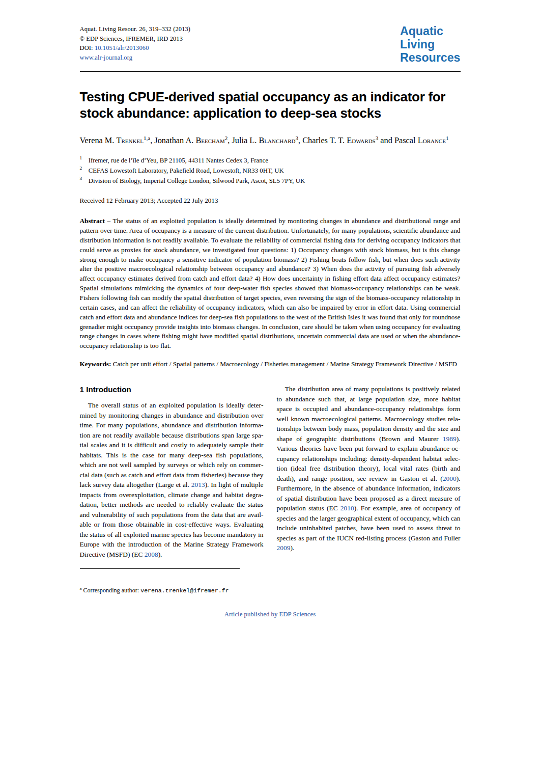Aquat. Living Resour. 26, 319–332 (2013)
© EDP Sciences, IFREMER, IRD 2013
DOI: 10.1051/alr/2013060
www.alr-journal.org
Aquatic
Living
Resources
Testing CPUE-derived spatial occupancy as an indicator for stock abundance: application to deep-sea stocks
Verena M. Trenkel1,a, Jonathan A. Beecham2, Julia L. Blanchard3, Charles T. T. Edwards3 and Pascal Lorance1
Ifremer, rue de l’île d’Yeu, BP 21105, 44311 Nantes Cedex 3, France
CEFAS Lowestoft Laboratory, Pakefield Road, Lowestoft, NR33 0HT, UK
Division of Biology, Imperial College London, Silwood Park, Ascot, SL5 7PY, UK
Received 12 February 2013; Accepted 22 July 2013
Abstract – The status of an exploited population is ideally determined by monitoring changes in abundance and distributional range and pattern over time. Area of occupancy is a measure of the current distribution. Unfortunately, for many populations, scientific abundance and distribution information is not readily available. To evaluate the reliability of commercial fishing data for deriving occupancy indicators that could serve as proxies for stock abundance, we investigated four questions: 1) Occupancy changes with stock biomass, but is this change strong enough to make occupancy a sensitive indicator of population biomass? 2) Fishing boats follow fish, but when does such activity alter the positive macroecological relationship between occupancy and abundance? 3) When does the activity of pursuing fish adversely affect occupancy estimates derived from catch and effort data? 4) How does uncertainty in fishing effort data affect occupancy estimates? Spatial simulations mimicking the dynamics of four deep-water fish species showed that biomass-occupancy relationships can be weak. Fishers following fish can modify the spatial distribution of target species, even reversing the sign of the biomass-occupancy relationship in certain cases, and can affect the reliability of occupancy indicators, which can also be impaired by error in effort data. Using commercial catch and effort data and abundance indices for deep-sea fish populations to the west of the British Isles it was found that only for roundnose grenadier might occupancy provide insights into biomass changes. In conclusion, care should be taken when using occupancy for evaluating range changes in cases where fishing might have modified spatial distributions, uncertain commercial data are used or when the abundance-occupancy relationship is too flat.
Keywords: Catch per unit effort / Spatial patterns / Macroecology / Fisheries management / Marine Strategy Framework Directive / MSFD
1 Introduction
The overall status of an exploited population is ideally determined by monitoring changes in abundance and distribution over time. For many populations, abundance and distribution information are not readily available because distributions span large spatial scales and it is difficult and costly to adequately sample their habitats. This is the case for many deep-sea fish populations, which are not well sampled by surveys or which rely on commercial data (such as catch and effort data from fisheries) because they lack survey data altogether (Large et al. 2013). In light of multiple impacts from overexploitation, climate change and habitat degradation, better methods are needed to reliably evaluate the status and vulnerability of such populations from the data that are available or from those obtainable in cost-effective ways. Evaluating the status of all exploited marine species has become mandatory in Europe with the introduction of the Marine Strategy Framework Directive (MSFD) (EC 2008).
The distribution area of many populations is positively related to abundance such that, at large population size, more habitat space is occupied and abundance-occupancy relationships form well known macroecological patterns. Macroecology studies relationships between body mass, population density and the size and shape of geographic distributions (Brown and Maurer 1989). Various theories have been put forward to explain abundance-occupancy relationships including: density-dependent habitat selection (ideal free distribution theory), local vital rates (birth and death), and range position, see review in Gaston et al. (2000). Furthermore, in the absence of abundance information, indicators of spatial distribution have been proposed as a direct measure of population status (EC 2010). For example, area of occupancy of species and the larger geographical extent of occupancy, which can include uninhabited patches, have been used to assess threat to species as part of the IUCN red-listing process (Gaston and Fuller 2009).
a Corresponding author: verena.trenkel@ifremer.fr
Article published by EDP Sciences